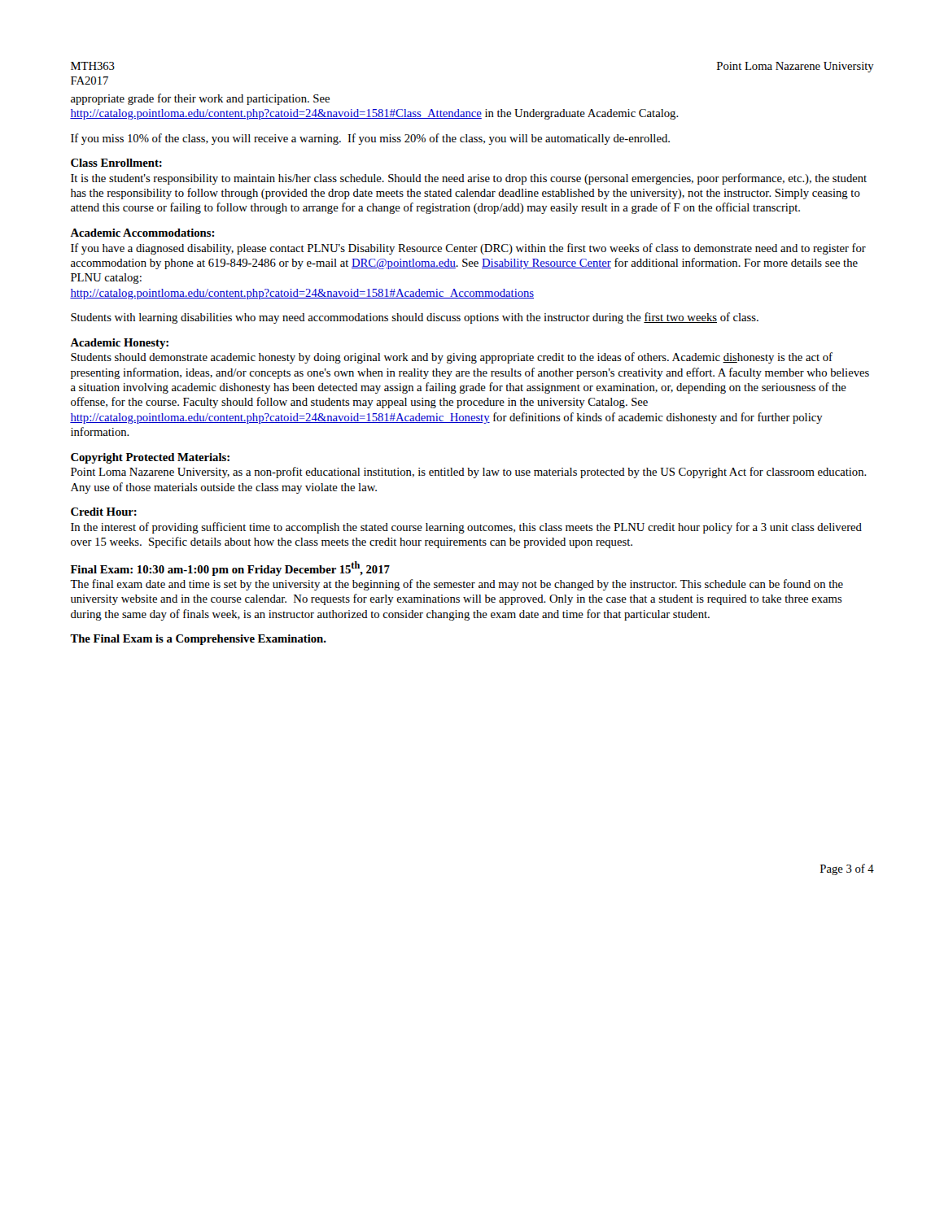MTH363
FA2017
Point Loma Nazarene University
appropriate grade for their work and participation. See
http://catalog.pointloma.edu/content.php?catoid=24&navoid=1581#Class_Attendance in the Undergraduate Academic Catalog.
If you miss 10% of the class, you will receive a warning. If you miss 20% of the class, you will be automatically de-enrolled.
Class Enrollment:
It is the student's responsibility to maintain his/her class schedule. Should the need arise to drop this course (personal emergencies, poor performance, etc.), the student has the responsibility to follow through (provided the drop date meets the stated calendar deadline established by the university), not the instructor. Simply ceasing to attend this course or failing to follow through to arrange for a change of registration (drop/add) may easily result in a grade of F on the official transcript.
Academic Accommodations:
If you have a diagnosed disability, please contact PLNU's Disability Resource Center (DRC) within the first two weeks of class to demonstrate need and to register for accommodation by phone at 619-849-2486 or by e-mail at DRC@pointloma.edu. See Disability Resource Center for additional information. For more details see the PLNU catalog:
http://catalog.pointloma.edu/content.php?catoid=24&navoid=1581#Academic_Accommodations
Students with learning disabilities who may need accommodations should discuss options with the instructor during the first two weeks of class.
Academic Honesty:
Students should demonstrate academic honesty by doing original work and by giving appropriate credit to the ideas of others. Academic dishonesty is the act of presenting information, ideas, and/or concepts as one's own when in reality they are the results of another person's creativity and effort. A faculty member who believes a situation involving academic dishonesty has been detected may assign a failing grade for that assignment or examination, or, depending on the seriousness of the offense, for the course. Faculty should follow and students may appeal using the procedure in the university Catalog. See
http://catalog.pointloma.edu/content.php?catoid=24&navoid=1581#Academic_Honesty for definitions of kinds of academic dishonesty and for further policy information.
Copyright Protected Materials:
Point Loma Nazarene University, as a non-profit educational institution, is entitled by law to use materials protected by the US Copyright Act for classroom education. Any use of those materials outside the class may violate the law.
Credit Hour:
In the interest of providing sufficient time to accomplish the stated course learning outcomes, this class meets the PLNU credit hour policy for a 3 unit class delivered over 15 weeks. Specific details about how the class meets the credit hour requirements can be provided upon request.
Final Exam: 10:30 am-1:00 pm on Friday December 15th, 2017
The final exam date and time is set by the university at the beginning of the semester and may not be changed by the instructor. This schedule can be found on the university website and in the course calendar. No requests for early examinations will be approved. Only in the case that a student is required to take three exams during the same day of finals week, is an instructor authorized to consider changing the exam date and time for that particular student.
The Final Exam is a Comprehensive Examination.
Page 3 of 4